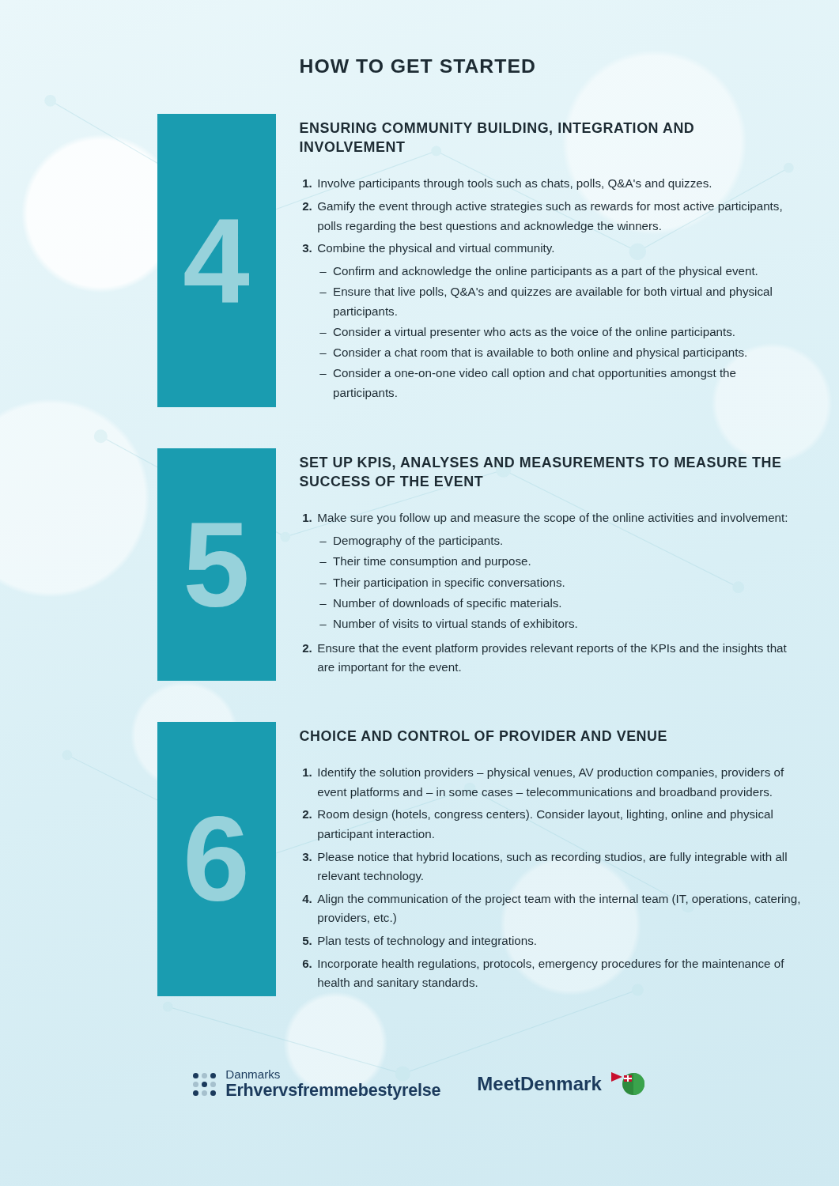How to get started
4
Ensuring community building, integration and involvement
Involve participants through tools such as chats, polls, Q&A's and quizzes.
Gamify the event through active strategies such as rewards for most active participants, polls regarding the best questions and acknowledge the winners.
Combine the physical and virtual community.
Confirm and acknowledge the online participants as a part of the physical event.
Ensure that live polls, Q&A's and quizzes are available for both virtual and physical participants.
Consider a virtual presenter who acts as the voice of the online participants.
Consider a chat room that is available to both online and physical participants.
Consider a one-on-one video call option and chat opportunities amongst the participants.
5
Set up KPIs, analyses and measurements to measure the success of the event
Make sure you follow up and measure the scope of the online activities and involvement:
Demography of the participants.
Their time consumption and purpose.
Their participation in specific conversations.
Number of downloads of specific materials.
Number of visits to virtual stands of exhibitors.
Ensure that the event platform provides relevant reports of the KPIs and the insights that are important for the event.
6
Choice and control of provider and venue
Identify the solution providers – physical venues, AV production companies, providers of event platforms and – in some cases – telecommunications and broadband providers.
Room design (hotels, congress centers). Consider layout, lighting, online and physical participant interaction.
Please notice that hybrid locations, such as recording studios, are fully integrable with all relevant technology.
Align the communication of the project team with the internal team (IT, operations, catering, providers, etc.)
Plan tests of technology and integrations.
Incorporate health regulations, protocols, emergency procedures for the maintenance of health and sanitary standards.
Danmarks
Erhvervsfremmebestyrelse
MeetDenmark